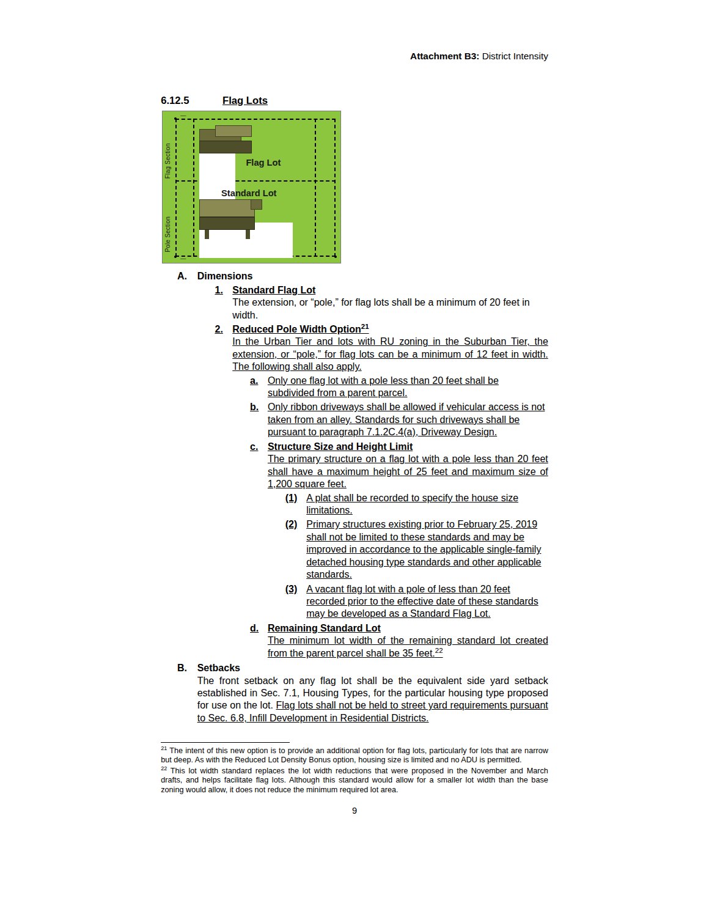Attachment B3: District Intensity
6.12.5 Flag Lots
Flag Section
Pole Section
Flag Lot
Standard Lot
—
—
A. Dimensions
1. Standard Flag Lot
The extension, or “pole,” for flag lots shall be a minimum of 20 feet in width.
2. Reduced Pole Width Option21
In the Urban Tier and lots with RU zoning in the Suburban Tier, the extension, or “pole,” for flag lots can be a minimum of 12 feet in width. The following shall also apply.
a. Only one flag lot with a pole less than 20 feet shall be subdivided from a parent parcel.
b. Only ribbon driveways shall be allowed if vehicular access is not taken from an alley. Standards for such driveways shall be pursuant to paragraph 7.1.2C.4(a), Driveway Design.
c. Structure Size and Height Limit
The primary structure on a flag lot with a pole less than 20 feet shall have a maximum height of 25 feet and maximum size of 1,200 square feet.
(1) A plat shall be recorded to specify the house size limitations.
(2) Primary structures existing prior to February 25, 2019 shall not be limited to these standards and may be improved in accordance to the applicable single-family detached housing type standards and other applicable standards.
(3) A vacant flag lot with a pole of less than 20 feet recorded prior to the effective date of these standards may be developed as a Standard Flag Lot.
d. Remaining Standard Lot
The minimum lot width of the remaining standard lot created from the parent parcel shall be 35 feet.22
B. Setbacks
The front setback on any flag lot shall be the equivalent side yard setback established in Sec. 7.1, Housing Types, for the particular housing type proposed for use on the lot. Flag lots shall not be held to street yard requirements pursuant to Sec. 6.8, Infill Development in Residential Districts.
21 The intent of this new option is to provide an additional option for flag lots, particularly for lots that are narrow but deep. As with the Reduced Lot Density Bonus option, housing size is limited and no ADU is permitted.
22 This lot width standard replaces the lot width reductions that were proposed in the November and March drafts, and helps facilitate flag lots. Although this standard would allow for a smaller lot width than the base zoning would allow, it does not reduce the minimum required lot area.
9